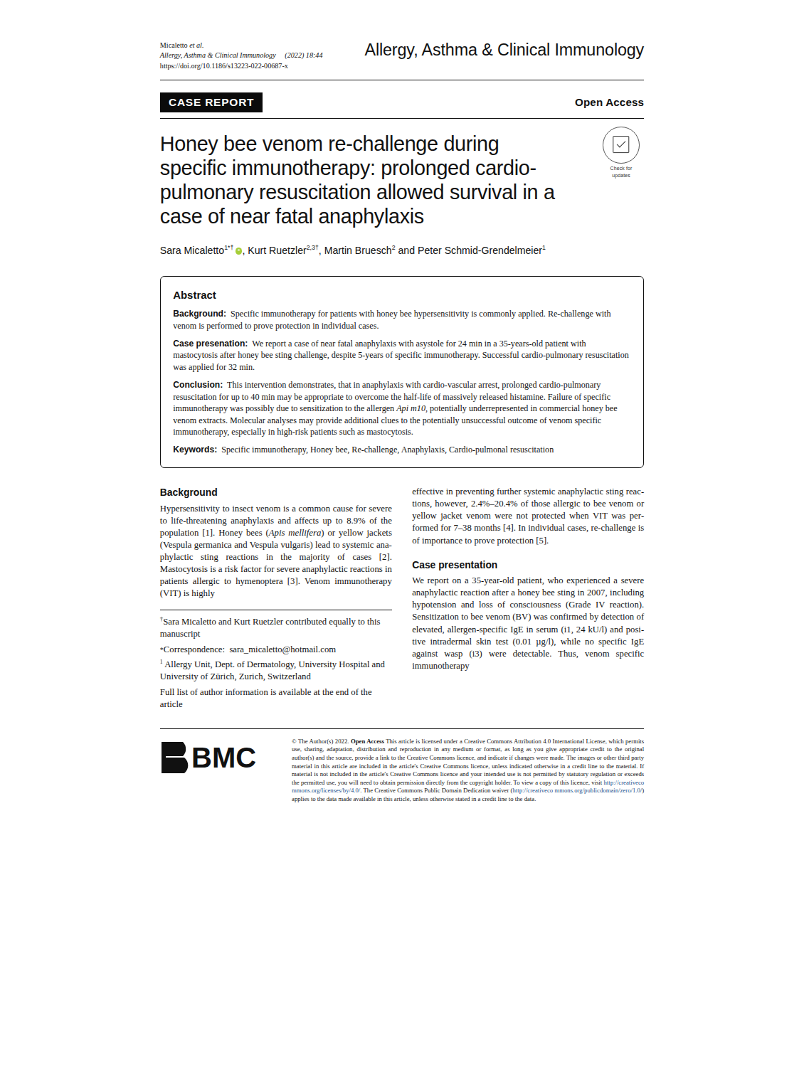Micaletto et al.
Allergy, Asthma & Clinical Immunology (2022) 18:44
https://doi.org/10.1186/s13223-022-00687-x
Allergy, Asthma & Clinical Immunology
Case Report
Open Access
Check for
updates
Honey bee venom re-challenge during specific immunotherapy: prolonged cardio-pulmonary resuscitation allowed survival in a case of near fatal anaphylaxis
Sara Micaletto1*† , Kurt Ruetzler2,3†, Martin Bruesch2 and Peter Schmid-Grendelmeier1
Abstract
Background: Specific immunotherapy for patients with honey bee hypersensitivity is commonly applied. Re-challenge with venom is performed to prove protection in individual cases.
Case presenation: We report a case of near fatal anaphylaxis with asystole for 24 min in a 35-years-old patient with mastocytosis after honey bee sting challenge, despite 5-years of specific immunotherapy. Successful cardio-pulmonary resuscitation was applied for 32 min.
Conclusion: This intervention demonstrates, that in anaphylaxis with cardio-vascular arrest, prolonged cardio-pulmonary resuscitation for up to 40 min may be appropriate to overcome the half-life of massively released histamine. Failure of specific immunotherapy was possibly due to sensitization to the allergen Api m10, potentially underrepresented in commercial honey bee venom extracts. Molecular analyses may provide additional clues to the potentially unsuccessful outcome of venom specific immunotherapy, especially in high-risk patients such as mastocytosis.
Keywords: Specific immunotherapy, Honey bee, Re-challenge, Anaphylaxis, Cardio-pulmonal resuscitation
Background
Hypersensitivity to insect venom is a common cause for severe to life-threatening anaphylaxis and affects up to 8.9% of the population [1]. Honey bees (Apis mellifera) or yellow jackets (Vespula germanica and Vespula vulgaris) lead to systemic anaphylactic sting reactions in the majority of cases [2]. Mastocytosis is a risk factor for severe anaphylactic reactions in patients allergic to hymenoptera [3]. Venom immunotherapy (VIT) is highly
†Sara Micaletto and Kurt Ruetzler contributed equally to this manuscript
*Correspondence: sara_micaletto@hotmail.com
1 Allergy Unit, Dept. of Dermatology, University Hospital and University of Zürich, Zurich, Switzerland
Full list of author information is available at the end of the article
effective in preventing further systemic anaphylactic sting reactions, however, 2.4%–20.4% of those allergic to bee venom or yellow jacket venom were not protected when VIT was performed for 7–38 months [4]. In individual cases, re-challenge is of importance to prove protection [5].
Case presentation
We report on a 35-year-old patient, who experienced a severe anaphylactic reaction after a honey bee sting in 2007, including hypotension and loss of consciousness (Grade IV reaction). Sensitization to bee venom (BV) was confirmed by detection of elevated, allergen-specific IgE in serum (i1, 24 kU/l) and positive intradermal skin test (0.01 µg/l), while no specific IgE against wasp (i3) were detectable. Thus, venom specific immunotherapy
BMC
© The Author(s) 2022. Open Access This article is licensed under a Creative Commons Attribution 4.0 International License, which permits use, sharing, adaptation, distribution and reproduction in any medium or format, as long as you give appropriate credit to the original author(s) and the source, provide a link to the Creative Commons licence, and indicate if changes were made. The images or other third party material in this article are included in the article's Creative Commons licence, unless indicated otherwise in a credit line to the material. If material is not included in the article's Creative Commons licence and your intended use is not permitted by statutory regulation or exceeds the permitted use, you will need to obtain permission directly from the copyright holder. To view a copy of this licence, visit http://creativecommons.org/licenses/by/4.0/. The Creative Commons Public Domain Dedication waiver (http://creativeco mmons.org/publicdomain/zero/1.0/) applies to the data made available in this article, unless otherwise stated in a credit line to the data.